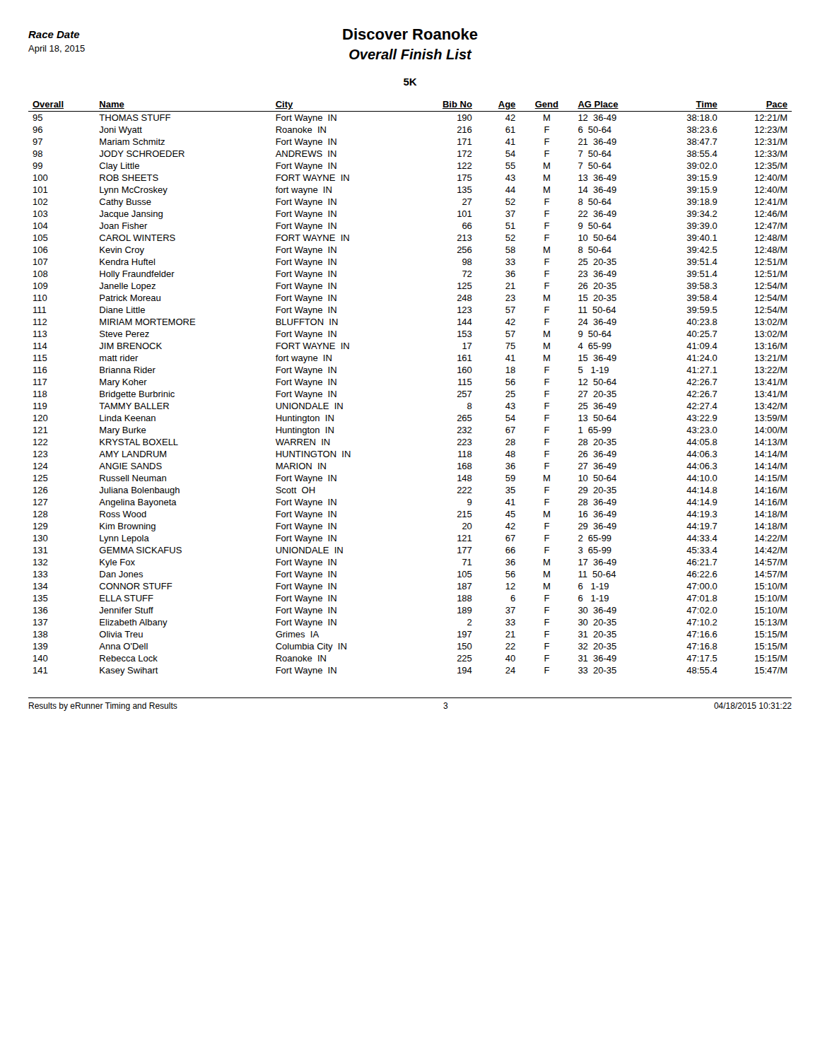Race Date
April 18, 2015
Discover Roanoke
Overall Finish List
5K
| Overall | Name | City | Bib No | Age | Gend | AG Place | Time | Pace |
| --- | --- | --- | --- | --- | --- | --- | --- | --- |
| 95 | THOMAS STUFF | Fort Wayne IN | 190 | 42 | M | 12 36-49 | 38:18.0 | 12:21/M |
| 96 | Joni Wyatt | Roanoke IN | 216 | 61 | F | 6 50-64 | 38:23.6 | 12:23/M |
| 97 | Mariam Schmitz | Fort Wayne IN | 171 | 41 | F | 21 36-49 | 38:47.7 | 12:31/M |
| 98 | JODY SCHROEDER | ANDREWS IN | 172 | 54 | F | 7 50-64 | 38:55.4 | 12:33/M |
| 99 | Clay Little | Fort Wayne IN | 122 | 55 | M | 7 50-64 | 39:02.0 | 12:35/M |
| 100 | ROB SHEETS | FORT WAYNE IN | 175 | 43 | M | 13 36-49 | 39:15.9 | 12:40/M |
| 101 | Lynn McCroskey | fort wayne IN | 135 | 44 | M | 14 36-49 | 39:15.9 | 12:40/M |
| 102 | Cathy Busse | Fort Wayne IN | 27 | 52 | F | 8 50-64 | 39:18.9 | 12:41/M |
| 103 | Jacque Jansing | Fort Wayne IN | 101 | 37 | F | 22 36-49 | 39:34.2 | 12:46/M |
| 104 | Joan Fisher | Fort Wayne IN | 66 | 51 | F | 9 50-64 | 39:39.0 | 12:47/M |
| 105 | CAROL WINTERS | FORT WAYNE IN | 213 | 52 | F | 10 50-64 | 39:40.1 | 12:48/M |
| 106 | Kevin Croy | Fort Wayne IN | 256 | 58 | M | 8 50-64 | 39:42.5 | 12:48/M |
| 107 | Kendra Huftel | Fort Wayne IN | 98 | 33 | F | 25 20-35 | 39:51.4 | 12:51/M |
| 108 | Holly Fraundfelder | Fort Wayne IN | 72 | 36 | F | 23 36-49 | 39:51.4 | 12:51/M |
| 109 | Janelle Lopez | Fort Wayne IN | 125 | 21 | F | 26 20-35 | 39:58.3 | 12:54/M |
| 110 | Patrick Moreau | Fort Wayne IN | 248 | 23 | M | 15 20-35 | 39:58.4 | 12:54/M |
| 111 | Diane Little | Fort Wayne IN | 123 | 57 | F | 11 50-64 | 39:59.5 | 12:54/M |
| 112 | MIRIAM MORTEMORE | BLUFFTON IN | 144 | 42 | F | 24 36-49 | 40:23.8 | 13:02/M |
| 113 | Steve Perez | Fort Wayne IN | 153 | 57 | M | 9 50-64 | 40:25.7 | 13:02/M |
| 114 | JIM BRENOCK | FORT WAYNE IN | 17 | 75 | M | 4 65-99 | 41:09.4 | 13:16/M |
| 115 | matt rider | fort wayne IN | 161 | 41 | M | 15 36-49 | 41:24.0 | 13:21/M |
| 116 | Brianna Rider | Fort Wayne IN | 160 | 18 | F | 5 1-19 | 41:27.1 | 13:22/M |
| 117 | Mary Koher | Fort Wayne IN | 115 | 56 | F | 12 50-64 | 42:26.7 | 13:41/M |
| 118 | Bridgette Burbrinic | Fort Wayne IN | 257 | 25 | F | 27 20-35 | 42:26.7 | 13:41/M |
| 119 | TAMMY BALLER | UNIONDALE IN | 8 | 43 | F | 25 36-49 | 42:27.4 | 13:42/M |
| 120 | Linda Keenan | Huntington IN | 265 | 54 | F | 13 50-64 | 43:22.9 | 13:59/M |
| 121 | Mary Burke | Huntington IN | 232 | 67 | F | 1 65-99 | 43:23.0 | 14:00/M |
| 122 | KRYSTAL BOXELL | WARREN IN | 223 | 28 | F | 28 20-35 | 44:05.8 | 14:13/M |
| 123 | AMY LANDRUM | HUNTINGTON IN | 118 | 48 | F | 26 36-49 | 44:06.3 | 14:14/M |
| 124 | ANGIE SANDS | MARION IN | 168 | 36 | F | 27 36-49 | 44:06.3 | 14:14/M |
| 125 | Russell Neuman | Fort Wayne IN | 148 | 59 | M | 10 50-64 | 44:10.0 | 14:15/M |
| 126 | Juliana Bolenbaugh | Scott OH | 222 | 35 | F | 29 20-35 | 44:14.8 | 14:16/M |
| 127 | Angelina Bayoneta | Fort Wayne IN | 9 | 41 | F | 28 36-49 | 44:14.9 | 14:16/M |
| 128 | Ross Wood | Fort Wayne IN | 215 | 45 | M | 16 36-49 | 44:19.3 | 14:18/M |
| 129 | Kim Browning | Fort Wayne IN | 20 | 42 | F | 29 36-49 | 44:19.7 | 14:18/M |
| 130 | Lynn Lepola | Fort Wayne IN | 121 | 67 | F | 2 65-99 | 44:33.4 | 14:22/M |
| 131 | GEMMA SICKAFUS | UNIONDALE IN | 177 | 66 | F | 3 65-99 | 45:33.4 | 14:42/M |
| 132 | Kyle Fox | Fort Wayne IN | 71 | 36 | M | 17 36-49 | 46:21.7 | 14:57/M |
| 133 | Dan Jones | Fort Wayne IN | 105 | 56 | M | 11 50-64 | 46:22.6 | 14:57/M |
| 134 | CONNOR STUFF | Fort Wayne IN | 187 | 12 | M | 6 1-19 | 47:00.0 | 15:10/M |
| 135 | ELLA STUFF | Fort Wayne IN | 188 | 6 | F | 6 1-19 | 47:01.8 | 15:10/M |
| 136 | Jennifer Stuff | Fort Wayne IN | 189 | 37 | F | 30 36-49 | 47:02.0 | 15:10/M |
| 137 | Elizabeth Albany | Fort Wayne IN | 2 | 33 | F | 30 20-35 | 47:10.2 | 15:13/M |
| 138 | Olivia Treu | Grimes IA | 197 | 21 | F | 31 20-35 | 47:16.6 | 15:15/M |
| 139 | Anna O'Dell | Columbia City IN | 150 | 22 | F | 32 20-35 | 47:16.8 | 15:15/M |
| 140 | Rebecca Lock | Roanoke IN | 225 | 40 | F | 31 36-49 | 47:17.5 | 15:15/M |
| 141 | Kasey Swihart | Fort Wayne IN | 194 | 24 | F | 33 20-35 | 48:55.4 | 15:47/M |
Results by eRunner Timing and Results
3
04/18/2015 10:31:22